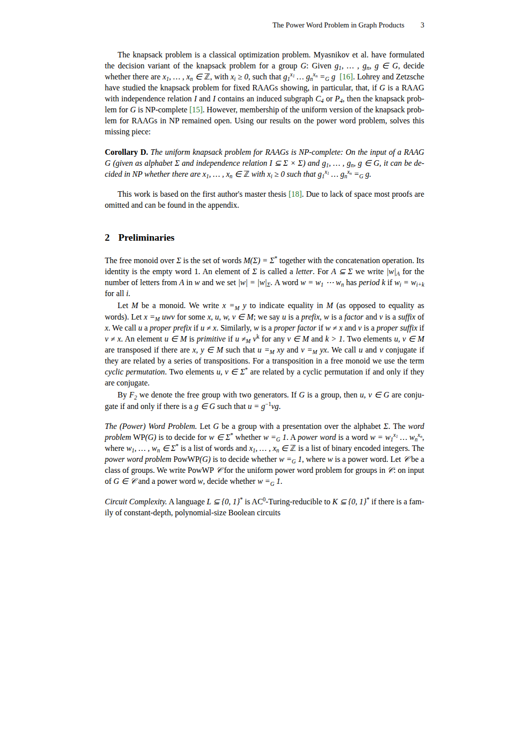The Power Word Problem in Graph Products 3
The knapsack problem is a classical optimization problem. Myasnikov et al. have formulated the decision variant of the knapsack problem for a group G: Given g1, … , gn, g ∈ G, decide whether there are x1, … , xn ∈ ℤ, with xi ≥ 0, such that g1x1 … gnxn =G g [16]. Lohrey and Zetzsche have studied the knapsack problem for fixed RAAGs showing, in particular, that, if G is a RAAG with independence relation I and I contains an induced subgraph C4 or P4, then the knapsack problem for G is NP-complete [15]. However, membership of the uniform version of the knapsack problem for RAAGs in NP remained open. Using our results on the power word problem, solves this missing piece:
Corollary D. The uniform knapsack problem for RAAGs is NP-complete: On the input of a RAAG G (given as alphabet Σ and independence relation I ⊆ Σ × Σ) and g1, … , gn, g ∈ G, it can be decided in NP whether there are x1, … , xn ∈ ℤ with xi ≥ 0 such that g1x1 … gnxn =G g.
This work is based on the first author's master thesis [18]. Due to lack of space most proofs are omitted and can be found in the appendix.
2 Preliminaries
The free monoid over Σ is the set of words M(Σ) = Σ* together with the concatenation operation. Its identity is the empty word 1. An element of Σ is called a letter. For A ⊆ Σ we write |w|A for the number of letters from A in w and we set |w| = |w|Σ. A word w = w1 ⋯ wn has period k if wi = wi+k for all i.
Let M be a monoid. We write x =M y to indicate equality in M (as opposed to equality as words). Let x =M uwv for some x, u, w, v ∈ M; we say u is a prefix, w is a factor and v is a suffix of x. We call u a proper prefix if u ≠ x. Similarly, w is a proper factor if w ≠ x and v is a proper suffix if v ≠ x. An element u ∈ M is primitive if u ≠M vk for any v ∈ M and k > 1. Two elements u, v ∈ M are transposed if there are x, y ∈ M such that u =M xy and v =M yx. We call u and v conjugate if they are related by a series of transpositions. For a transposition in a free monoid we use the term cyclic permutation. Two elements u, v ∈ Σ* are related by a cyclic permutation if and only if they are conjugate.
By F2 we denote the free group with two generators. If G is a group, then u, v ∈ G are conjugate if and only if there is a g ∈ G such that u = g−1vg.
The (Power) Word Problem. Let G be a group with a presentation over the alphabet Σ. The word problem WP(G) is to decide for w ∈ Σ* whether w =G 1. A power word is a word w = w1x1 … wnxn, where w1, … , wn ∈ Σ* is a list of words and x1, … , xn ∈ ℤ is a list of binary encoded integers. The power word problem PowWP(G) is to decide whether w =G 1, where w is a power word. Let 𝒞 be a class of groups. We write PowWP 𝒞 for the uniform power word problem for groups in 𝒞: on input of G ∈ 𝒞 and a power word w, decide whether w =G 1.
Circuit Complexity. A language L ⊆ {0, 1}* is AC0-Turing-reducible to K ⊆ {0, 1}* if there is a family of constant-depth, polynomial-size Boolean circuits